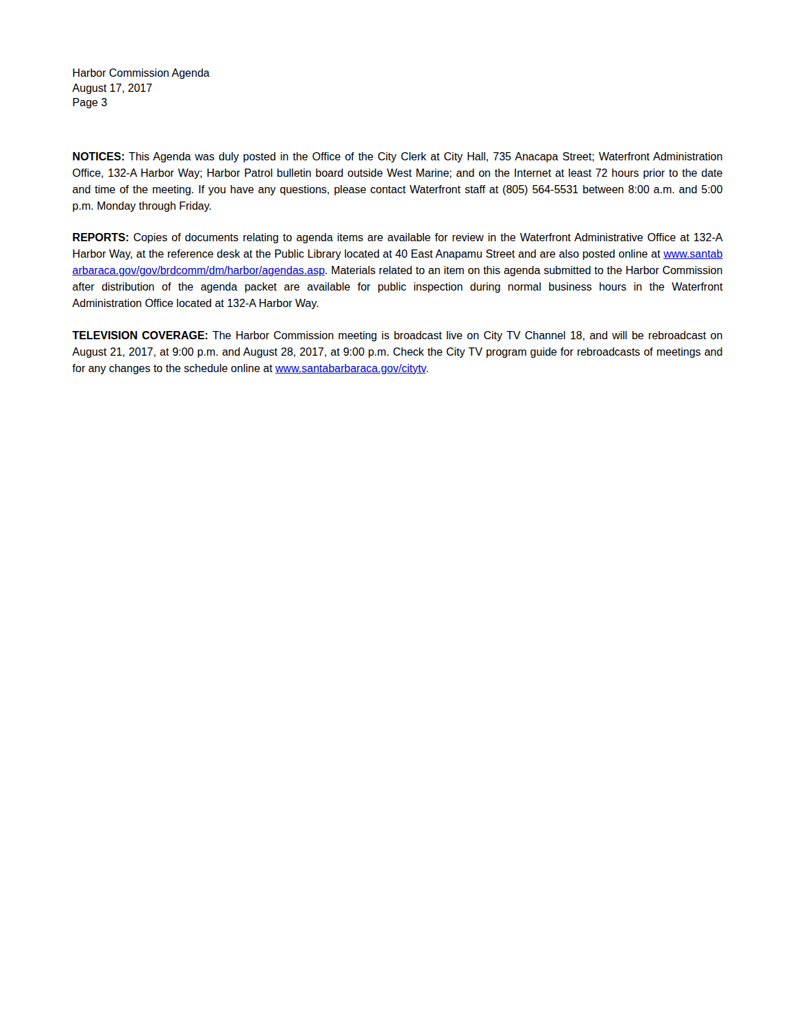Harbor Commission Agenda
August 17, 2017
Page 3
NOTICES: This Agenda was duly posted in the Office of the City Clerk at City Hall, 735 Anacapa Street; Waterfront Administration Office, 132-A Harbor Way; Harbor Patrol bulletin board outside West Marine; and on the Internet at least 72 hours prior to the date and time of the meeting. If you have any questions, please contact Waterfront staff at (805) 564-5531 between 8:00 a.m. and 5:00 p.m. Monday through Friday.
REPORTS: Copies of documents relating to agenda items are available for review in the Waterfront Administrative Office at 132-A Harbor Way, at the reference desk at the Public Library located at 40 East Anapamu Street and are also posted online at www.santabarbaraca.gov/gov/brdcomm/dm/harbor/agendas.asp. Materials related to an item on this agenda submitted to the Harbor Commission after distribution of the agenda packet are available for public inspection during normal business hours in the Waterfront Administration Office located at 132-A Harbor Way.
TELEVISION COVERAGE: The Harbor Commission meeting is broadcast live on City TV Channel 18, and will be rebroadcast on August 21, 2017, at 9:00 p.m. and August 28, 2017, at 9:00 p.m. Check the City TV program guide for rebroadcasts of meetings and for any changes to the schedule online at www.santabarbaraca.gov/citytv.